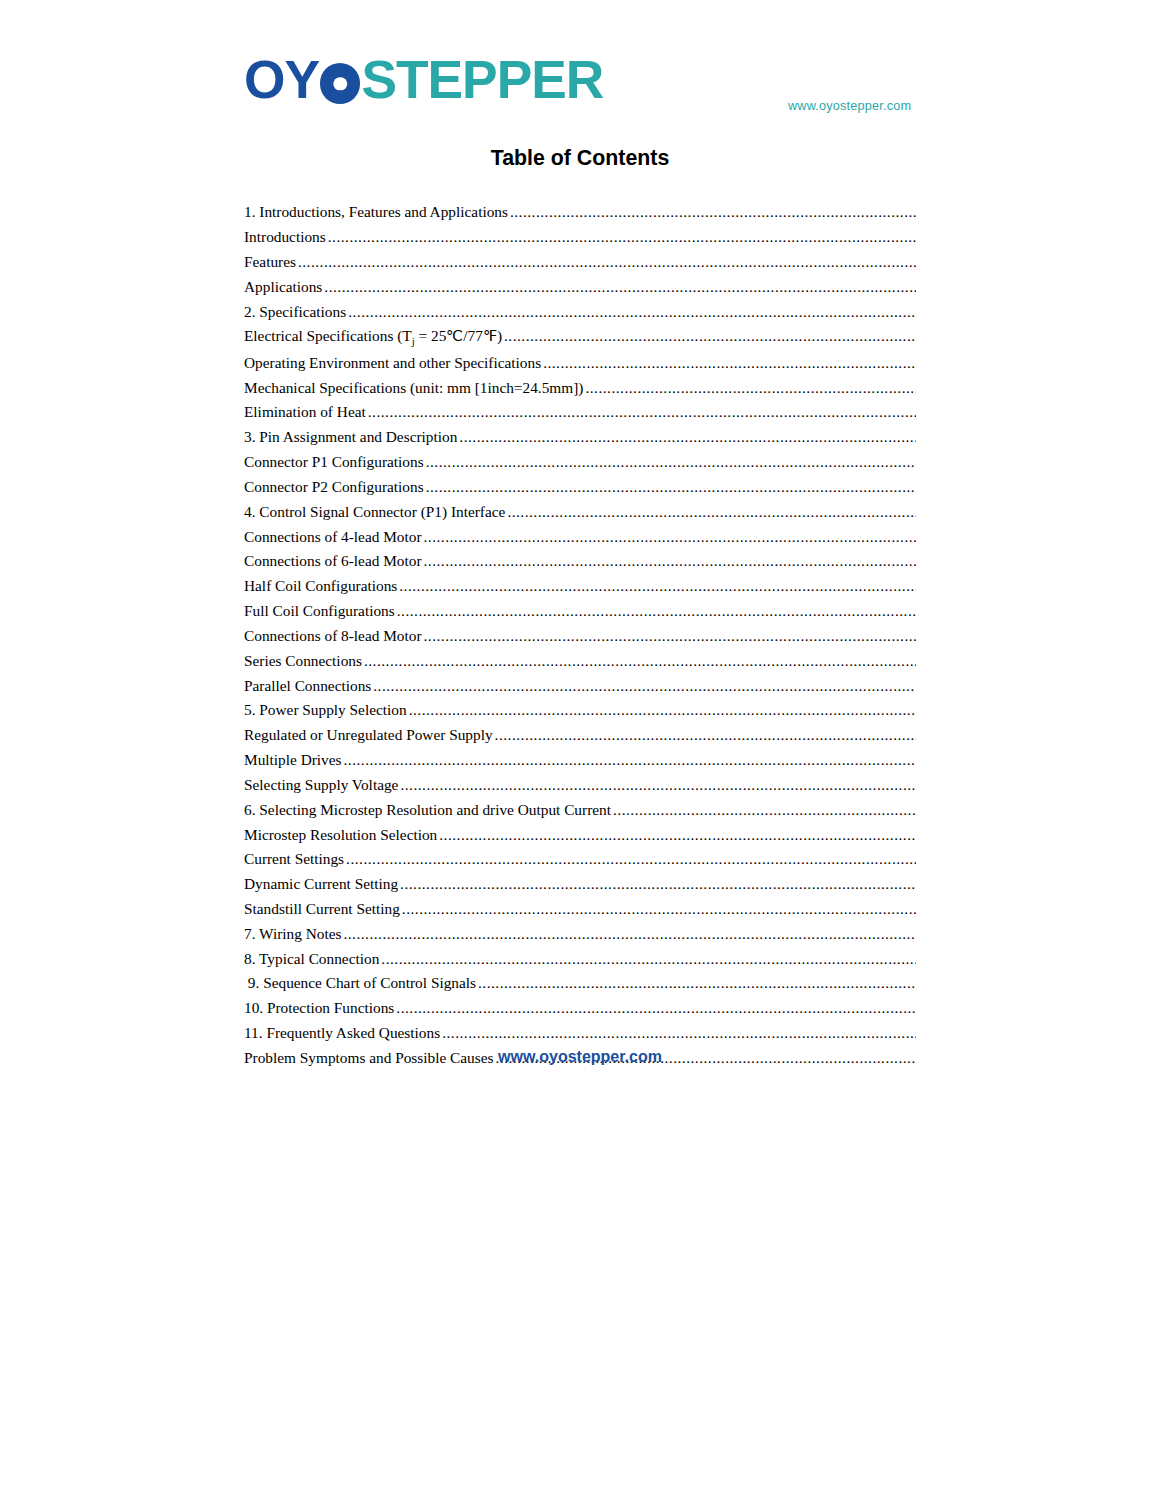OY STEPPER
www.oyostepper.com
Table of Contents
1. Introductions, Features and Applications......................................................................................................... 1
Introductions......................................................................................................................................................... 1
Features.................................................................................................................................................................. 1
Applications.......................................................................................................................................................... 1
2. Specifications......................................................................................................................................................... 1
Electrical Specifications (Tj = 25℃/77℉)......................................................................................................... 1
Operating Environment and other Specifications................................................................................................. 2
Mechanical Specifications (unit: mm [1inch=24.5mm])......................................................................................... 2
Elimination of Heat................................................................................................................................................. 2
3. Pin Assignment and Description......................................................................................................................... 3
Connector P1 Configurations......................................................................................................................... 3
Connector P2 Configurations......................................................................................................................... 3
4. Control Signal Connector (P1) Interface......................................................................................................... 3
Connections of 4-lead Motor......................................................................................................................... 4
Connections of 6-lead Motor......................................................................................................................... 4
Half Coil Configurations......................................................................................................................... 4
Full Coil Configurations......................................................................................................................... 5
Connections of 8-lead Motor......................................................................................................................... 5
Series Connections................................................................................................................................. 5
Parallel Connections............................................................................................................................. 5
5. Power Supply Selection......................................................................................................................................... 6
Regulated or Unregulated Power Supply......................................................................................................... 6
Multiple Drives..................................................................................................................................................... 6
Selecting Supply Voltage......................................................................................................................................... 6
6. Selecting Microstep Resolution and drive Output Current......................................................................................... 6
Microstep Resolution Selection......................................................................................................................... 6
Current Settings......................................................................................................................................................... 7
Dynamic Current Setting......................................................................................................................... 7
Standstill Current Setting......................................................................................................................... 8
7. Wiring Notes......................................................................................................................................................... 8
8. Typical Connection......................................................................................................................................................... 8
9. Sequence Chart of Control Signals......................................................................................................................... 9
10. Protection Functions......................................................................................................................................... 9
11. Frequently Asked Questions......................................................................................................................... 10
Problem Symptoms and Possible Causes......................................................................................................... 10
www.oyostepper.com